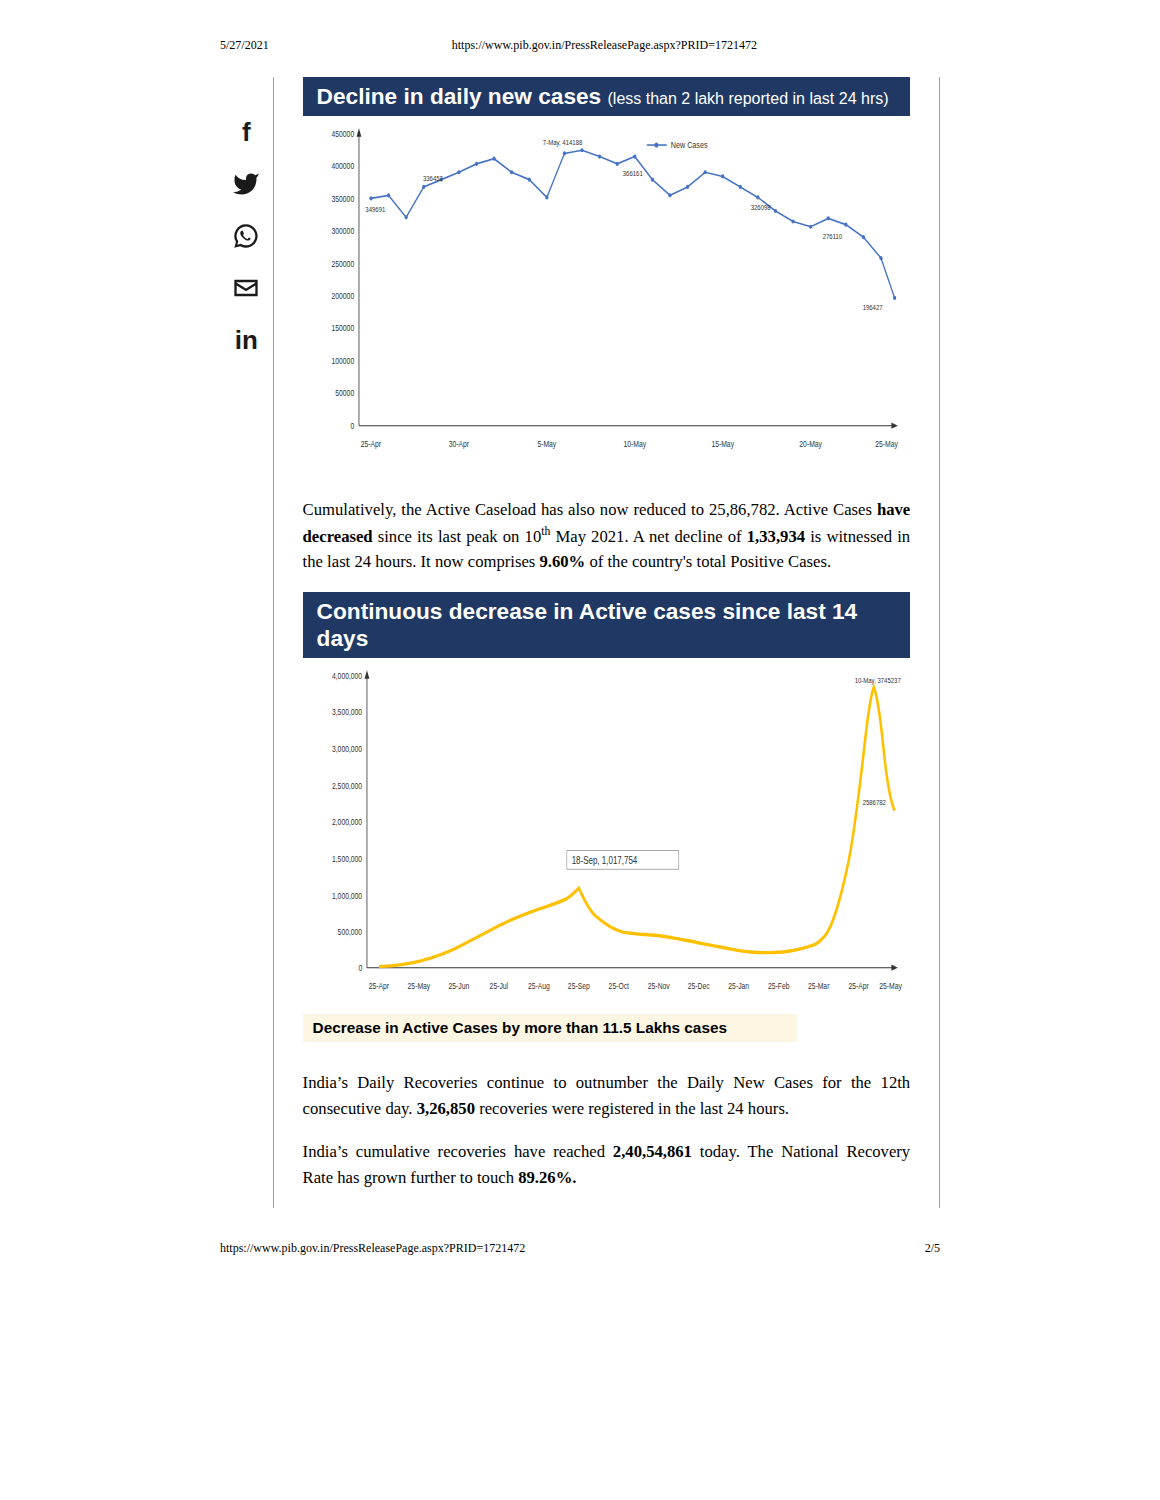5/27/2021
https://www.pib.gov.in/PressReleasePage.aspx?PRID=1721472
f
in
Decline in daily new cases (less than 2 lakh reported in last 24 hrs)
450000 400000 350000 300000 250000 200000 150000 100000 50000 0 25-Apr 30-Apr 5-May 10-May 15-May 20-May 25-May New Cases 349691 336452 7-May, 414188 366161 326098 276110 196427
Cumulatively, the Active Caseload has also now reduced to 25,86,782. Active Cases have decreased since its last peak on 10th May 2021. A net decline of 1,33,934 is witnessed in the last 24 hours. It now comprises 9.60% of the country's total Positive Cases.
Continuous decrease in Active cases since last 14 days
4,000,000 3,500,000 3,000,000 2,500,000 2,000,000 1,500,000 1,000,000 500,000 0 25-Apr 25-May 25-Jun 25-Jul 25-Aug 25-Sep 25-Oct 25-Nov 25-Dec 25-Jan 25-Feb 25-Mar 25-Apr 25-May 18-Sep, 1,017,754 10-May, 3745237 2586782
Decrease in Active Cases by more than 11.5 Lakhs cases
India’s Daily Recoveries continue to outnumber the Daily New Cases for the 12th consecutive day. 3,26,850 recoveries were registered in the last 24 hours.
India’s cumulative recoveries have reached 2,40,54,861 today. The National Recovery Rate has grown further to touch 89.26%.
https://www.pib.gov.in/PressReleasePage.aspx?PRID=1721472
2/5